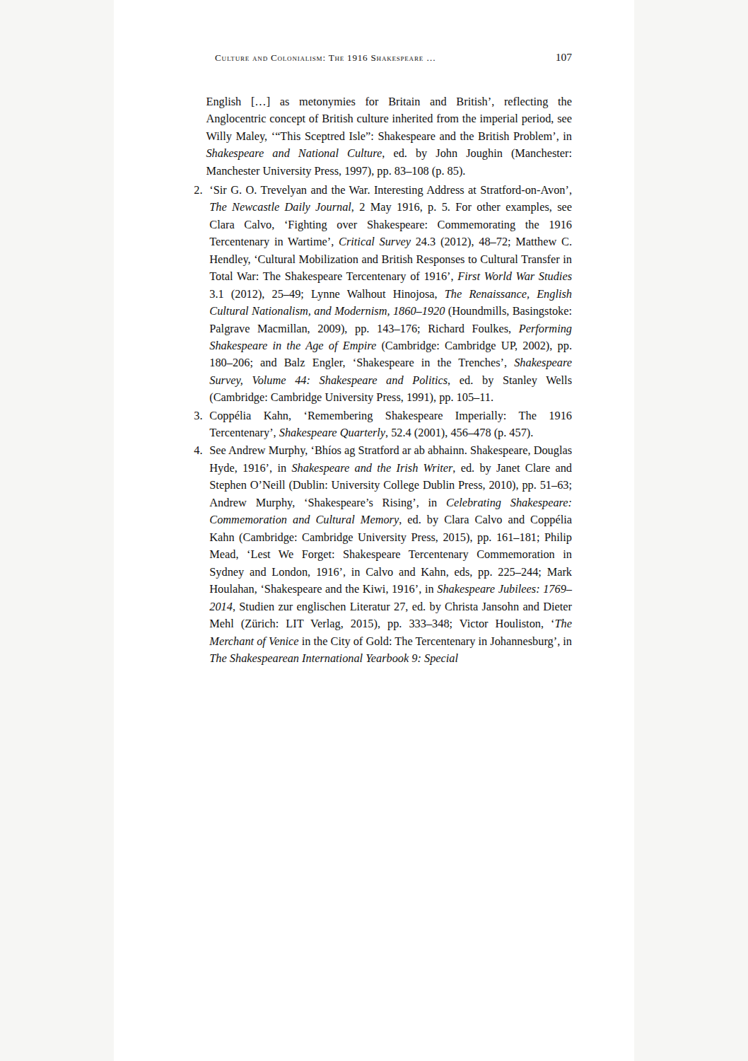Culture and Colonialism: The 1916 Shakespeare … 107
English […] as metonymies for Britain and British’, reflecting the Anglocentric concept of British culture inherited from the imperial period, see Willy Maley, ‘“This Sceptred Isle”: Shakespeare and the British Problem’, in Shakespeare and National Culture, ed. by John Joughin (Manchester: Manchester University Press, 1997), pp. 83–108 (p. 85).
‘Sir G. O. Trevelyan and the War. Interesting Address at Stratford-on-Avon’, The Newcastle Daily Journal, 2 May 1916, p. 5. For other examples, see Clara Calvo, ‘Fighting over Shakespeare: Commemorating the 1916 Tercentenary in Wartime’, Critical Survey 24.3 (2012), 48–72; Matthew C. Hendley, ‘Cultural Mobilization and British Responses to Cultural Transfer in Total War: The Shakespeare Tercentenary of 1916’, First World War Studies 3.1 (2012), 25–49; Lynne Walhout Hinojosa, The Renaissance, English Cultural Nationalism, and Modernism, 1860–1920 (Houndmills, Basingstoke: Palgrave Macmillan, 2009), pp. 143–176; Richard Foulkes, Performing Shakespeare in the Age of Empire (Cambridge: Cambridge UP, 2002), pp. 180–206; and Balz Engler, ‘Shakespeare in the Trenches’, Shakespeare Survey, Volume 44: Shakespeare and Politics, ed. by Stanley Wells (Cambridge: Cambridge University Press, 1991), pp. 105–11.
Coppélia Kahn, ‘Remembering Shakespeare Imperially: The 1916 Tercentenary’, Shakespeare Quarterly, 52.4 (2001), 456–478 (p. 457).
See Andrew Murphy, ‘Bhíos ag Stratford ar ab abhainn. Shakespeare, Douglas Hyde, 1916’, in Shakespeare and the Irish Writer, ed. by Janet Clare and Stephen O’Neill (Dublin: University College Dublin Press, 2010), pp. 51–63; Andrew Murphy, ‘Shakespeare’s Rising’, in Celebrating Shakespeare: Commemoration and Cultural Memory, ed. by Clara Calvo and Coppélia Kahn (Cambridge: Cambridge University Press, 2015), pp. 161–181; Philip Mead, ‘Lest We Forget: Shakespeare Tercentenary Commemoration in Sydney and London, 1916’, in Calvo and Kahn, eds, pp. 225–244; Mark Houlahan, ‘Shakespeare and the Kiwi, 1916’, in Shakespeare Jubilees: 1769–2014, Studien zur englischen Literatur 27, ed. by Christa Jansohn and Dieter Mehl (Zürich: LIT Verlag, 2015), pp. 333–348; Victor Houliston, ‘The Merchant of Venice in the City of Gold: The Tercentenary in Johannesburg’, in The Shakespearean International Yearbook 9: Special